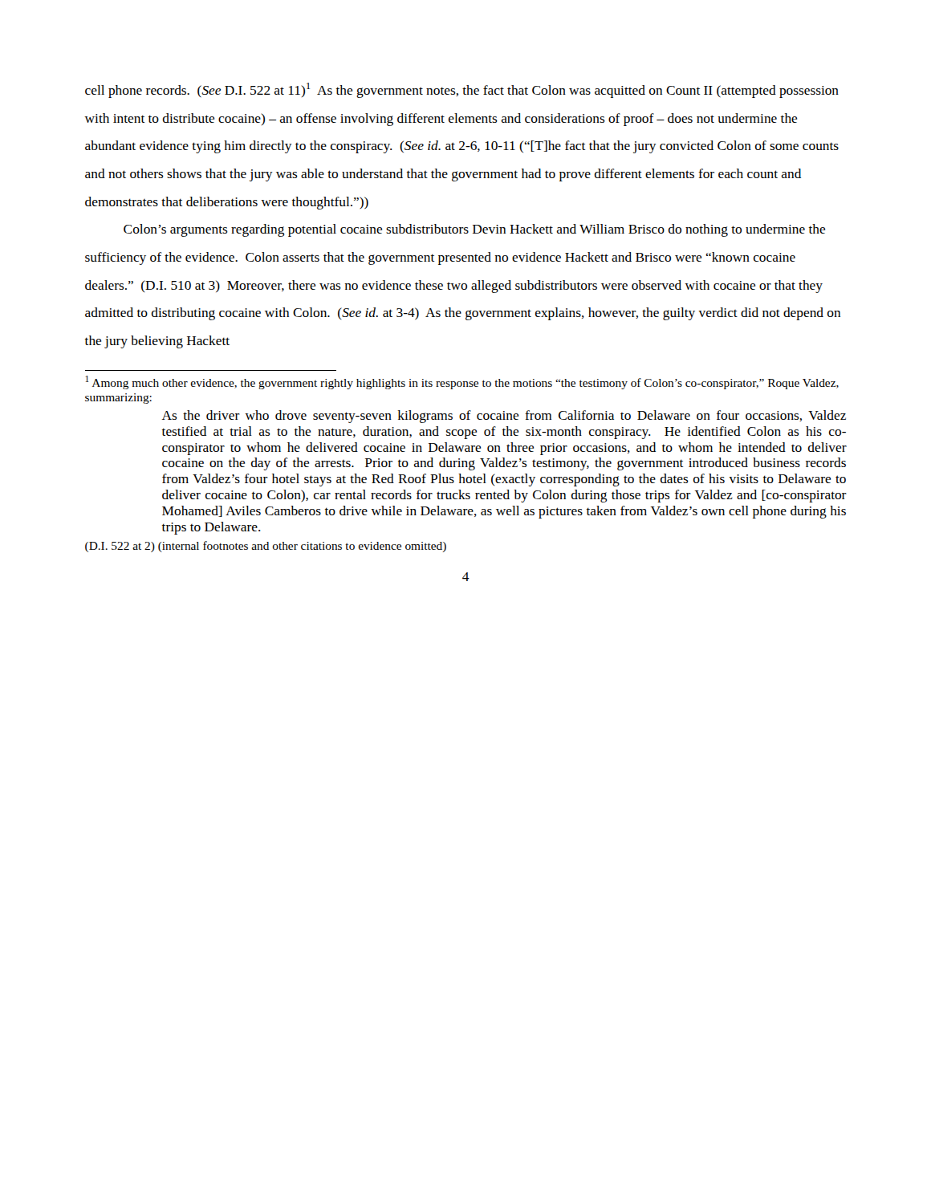cell phone records. (See D.I. 522 at 11)1 As the government notes, the fact that Colon was acquitted on Count II (attempted possession with intent to distribute cocaine) – an offense involving different elements and considerations of proof – does not undermine the abundant evidence tying him directly to the conspiracy. (See id. at 2-6, 10-11 (“[T]he fact that the jury convicted Colon of some counts and not others shows that the jury was able to understand that the government had to prove different elements for each count and demonstrates that deliberations were thoughtful.”))
Colon’s arguments regarding potential cocaine subdistributors Devin Hackett and William Brisco do nothing to undermine the sufficiency of the evidence. Colon asserts that the government presented no evidence Hackett and Brisco were “known cocaine dealers.” (D.I. 510 at 3) Moreover, there was no evidence these two alleged subdistributors were observed with cocaine or that they admitted to distributing cocaine with Colon. (See id. at 3-4) As the government explains, however, the guilty verdict did not depend on the jury believing Hackett
1 Among much other evidence, the government rightly highlights in its response to the motions “the testimony of Colon’s co-conspirator,” Roque Valdez, summarizing:
As the driver who drove seventy-seven kilograms of cocaine from California to Delaware on four occasions, Valdez testified at trial as to the nature, duration, and scope of the six-month conspiracy. He identified Colon as his co-conspirator to whom he delivered cocaine in Delaware on three prior occasions, and to whom he intended to deliver cocaine on the day of the arrests. Prior to and during Valdez’s testimony, the government introduced business records from Valdez’s four hotel stays at the Red Roof Plus hotel (exactly corresponding to the dates of his visits to Delaware to deliver cocaine to Colon), car rental records for trucks rented by Colon during those trips for Valdez and [co-conspirator Mohamed] Aviles Camberos to drive while in Delaware, as well as pictures taken from Valdez’s own cell phone during his trips to Delaware.
(D.I. 522 at 2) (internal footnotes and other citations to evidence omitted)
4